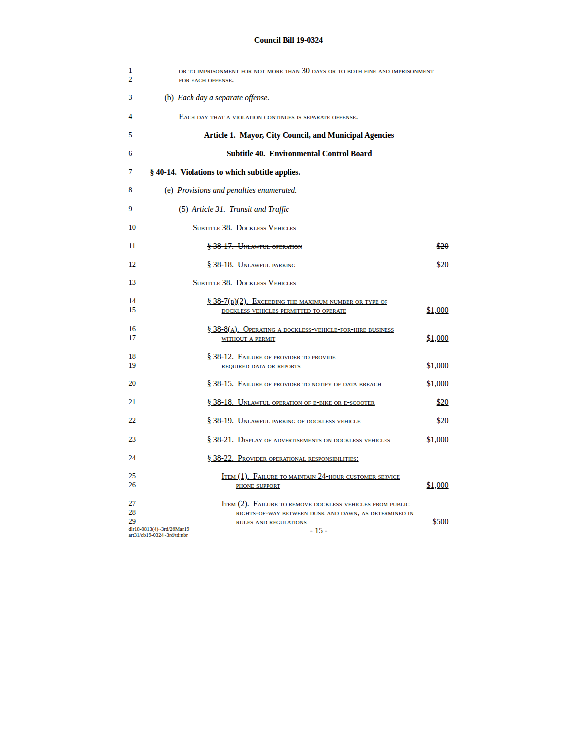Council Bill 19-0324
| 1 | or to imprisonment for not more than 30 days or to both fine and imprisonment |
| 2 | for each offense. |
| 3 | (b) Each day a separate offense. |
| 4 | Each day that a violation continues is separate offense. |
| 5 | Article 1. Mayor, City Council, and Municipal Agencies |
| 6 | Subtitle 40. Environmental Control Board |
| 7 | § 40-14. Violations to which subtitle applies. |
| 8 | (e) Provisions and penalties enumerated. |
| 9 | (5) Article 31. Transit and Traffic |
| 10 | Subtitle 38. Dockless Vehicles |
| 11 | § 38-17. Unlawful operation $20 |
| 12 | § 38-18. Unlawful parking $20 |
| 13 | Subtitle 38. Dockless Vehicles |
| 14 | § 38-7(b)(2). Exceeding the maximum number or type of |
| 15 | dockless vehicles permitted to operate $1,000 |
| 16 | § 38-8(a). Operating a dockless-vehicle-for-hire business |
| 17 | without a permit $1,000 |
| 18 | § 38-12. Failure of provider to provide |
| 19 | required data or reports $1,000 |
| 20 | § 38-15. Failure of provider to notify of data breach $1,000 |
| 21 | § 38-18. Unlawful operation of e-bike or e-scooter $20 |
| 22 | § 38-19. Unlawful parking of dockless vehicle $20 |
| 23 | § 38-21. Display of advertisements on dockless vehicles $1,000 |
| 24 | § 38-22. Provider operational responsibilities: |
| 25 | Item (1). Failure to maintain 24-hour customer service |
| 26 | phone support $1,000 |
| 27 | Item (2). Failure to remove dockless vehicles from public |
| 28 | rights-of-way between dusk and dawn, as determined in |
| 29 | rules and regulations $500 |
dlr18-0813(4)~3rd/26Mar19
art31/cb19-0324~3rd/td:nbr
- 15 -